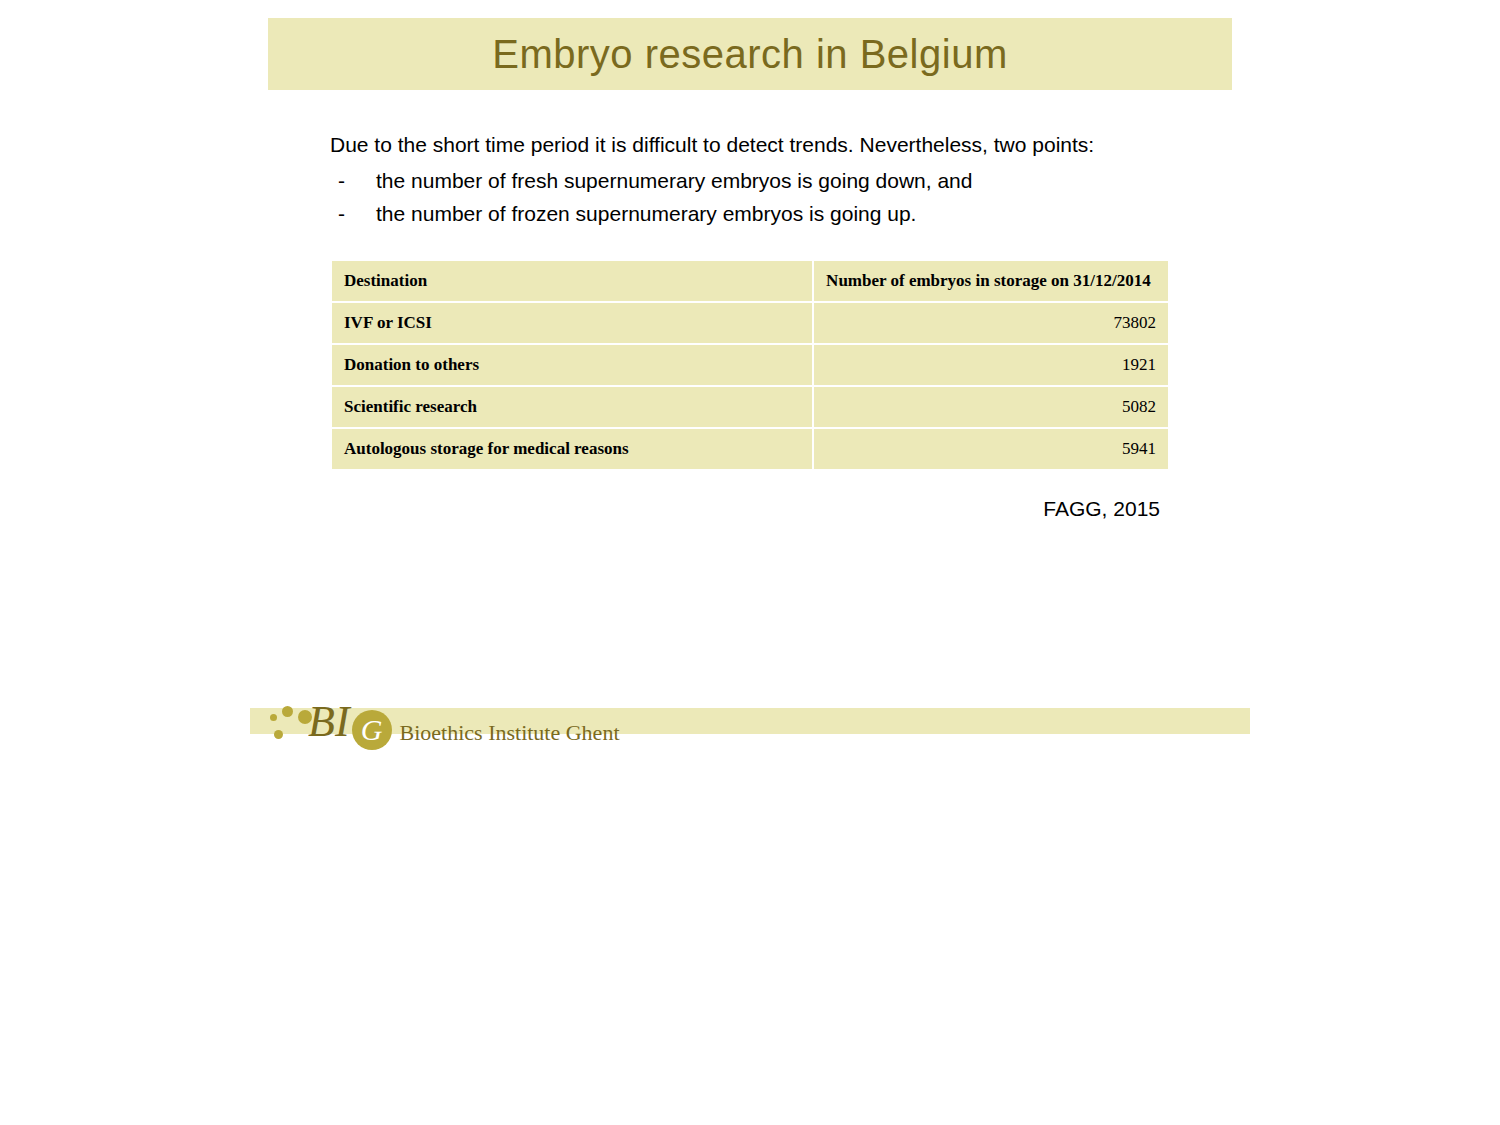Embryo research in Belgium
Due to the short time period it is difficult to detect trends. Nevertheless, two points:
the number of fresh supernumerary embryos is going down, and
the number of frozen supernumerary embryos is going up.
| Destination | Number of embryos in storage on 31/12/2014 |
| --- | --- |
| IVF or ICSI | 73802 |
| Donation to others | 1921 |
| Scientific research | 5082 |
| Autologous storage for medical reasons | 5941 |
FAGG, 2015
BIG
Bioethics Institute Ghent